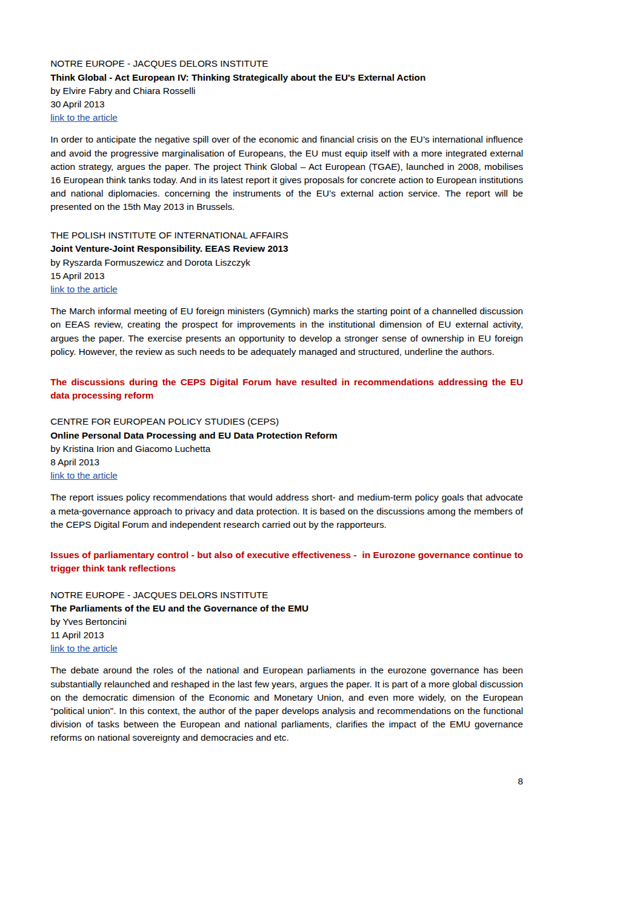NOTRE EUROPE - JACQUES DELORS INSTITUTE
Think Global - Act European IV: Thinking Strategically about the EU's External Action
by Elvire Fabry and Chiara Rosselli
30 April 2013
link to the article
In order to anticipate the negative spill over of the economic and financial crisis on the EU’s international influence and avoid the progressive marginalisation of Europeans, the EU must equip itself with a more integrated external action strategy, argues the paper. The project Think Global – Act European (TGAE), launched in 2008, mobilises 16 European think tanks today. And in its latest report it gives proposals for concrete action to European institutions and national diplomacies. concerning the instruments of the EU’s external action service. The report will be presented on the 15th May 2013 in Brussels.
THE POLISH INSTITUTE OF INTERNATIONAL AFFAIRS
Joint Venture-Joint Responsibility. EEAS Review 2013
by Ryszarda Formuszewicz and Dorota Liszczyk
15 April 2013
link to the article
The March informal meeting of EU foreign ministers (Gymnich) marks the starting point of a channelled discussion on EEAS review, creating the prospect for improvements in the institutional dimension of EU external activity, argues the paper. The exercise presents an opportunity to develop a stronger sense of ownership in EU foreign policy. However, the review as such needs to be adequately managed and structured, underline the authors.
The discussions during the CEPS Digital Forum have resulted in recommendations addressing the EU data processing reform
CENTRE FOR EUROPEAN POLICY STUDIES (CEPS)
Online Personal Data Processing and EU Data Protection Reform
by Kristina Irion and Giacomo Luchetta
8 April 2013
link to the article
The report issues policy recommendations that would address short- and medium-term policy goals that advocate a meta-governance approach to privacy and data protection. It is based on the discussions among the members of the CEPS Digital Forum and independent research carried out by the rapporteurs.
Issues of parliamentary control - but also of executive effectiveness - in Eurozone governance continue to trigger think tank reflections
NOTRE EUROPE - JACQUES DELORS INSTITUTE
The Parliaments of the EU and the Governance of the EMU
by Yves Bertoncini
11 April 2013
link to the article
The debate around the roles of the national and European parliaments in the eurozone governance has been substantially relaunched and reshaped in the last few years, argues the paper. It is part of a more global discussion on the democratic dimension of the Economic and Monetary Union, and even more widely, on the European “political union". In this context, the author of the paper develops analysis and recommendations on the functional division of tasks between the European and national parliaments, clarifies the impact of the EMU governance reforms on national sovereignty and democracies and etc.
8